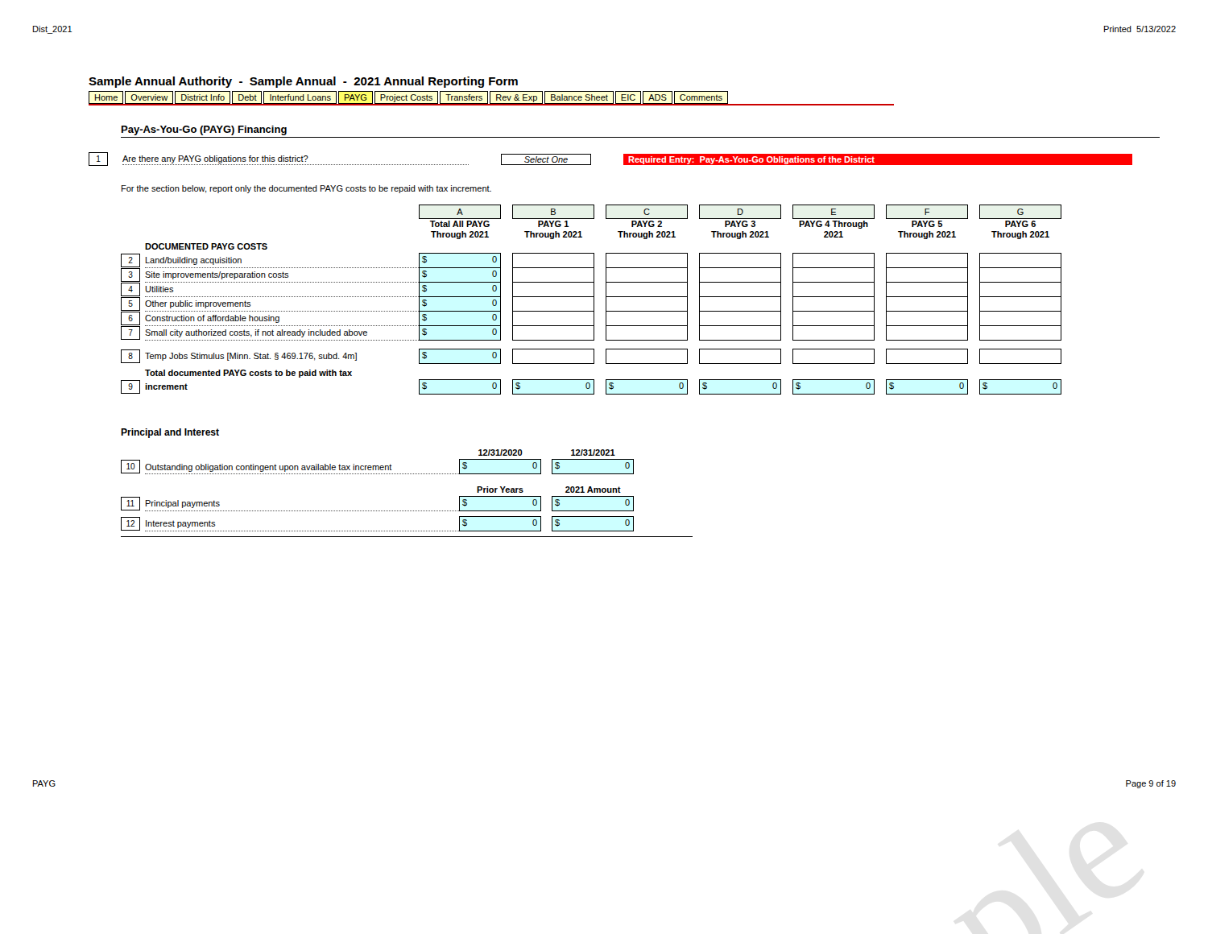Dist_2021
Printed 5/13/2022
Sample Annual Authority - Sample Annual - 2021 Annual Reporting Form
Home
Overview
District Info
Debt
Interfund Loans
PAYG
Project Costs
Transfers
Rev & Exp
Balance Sheet
EIC
ADS
Comments
Pay-As-You-Go (PAYG) Financing
1 Are there any PAYG obligations for this district? Select One Required Entry: Pay-As-You-Go Obligations of the District
For the section below, report only the documented PAYG costs to be repaid with tax increment.
| | | A | | B | | C | | D | | E | | F | | G |
| | | Total All PAYG Through 2021 | | PAYG 1 Through 2021 | | PAYG 2 Through 2021 | | PAYG 3 Through 2021 | | PAYG 4 Through 2021 | | PAYG 5 Through 2021 | | PAYG 6 Through 2021 |
| | DOCUMENTED PAYG COSTS | |
| 2 | Land/building acquisition | $ 0 | | | | | | | | | | | | |
| 3 | Site improvements/preparation costs | $ 0 | | | | | | | | | | | | |
| 4 | Utilities | $ 0 | | | | | | | | | | | | |
| 5 | Other public improvements | $ 0 | | | | | | | | | | | | |
| 6 | Construction of affordable housing | $ 0 | | | | | | | | | | | | |
| 7 | Small city authorized costs, if not already included above | $ 0 | | | | | | | | | | | | |
| 8 | Temp Jobs Stimulus [Minn. Stat. § 469.176, subd. 4m] | $ 0 | | | | | | | | | | | | |
| | Total documented PAYG costs to be paid with tax | |
| 9 | increment | $ 0 | | $ 0 | | $ 0 | | $ 0 | | $ 0 | | $ 0 | | $ 0 |
Principal and Interest
| | | 12/31/2020 | | 12/31/2021 |
| 10 | Outstanding obligation contingent upon available tax increment | $ 0 | | $ 0 |
| | | Prior Years | | 2021 Amount |
| 11 | Principal payments | $ 0 | | $ 0 |
| 12 | Interest payments | $ 0 | | $ 0 |
Sample
PAYG
Page 9 of 19